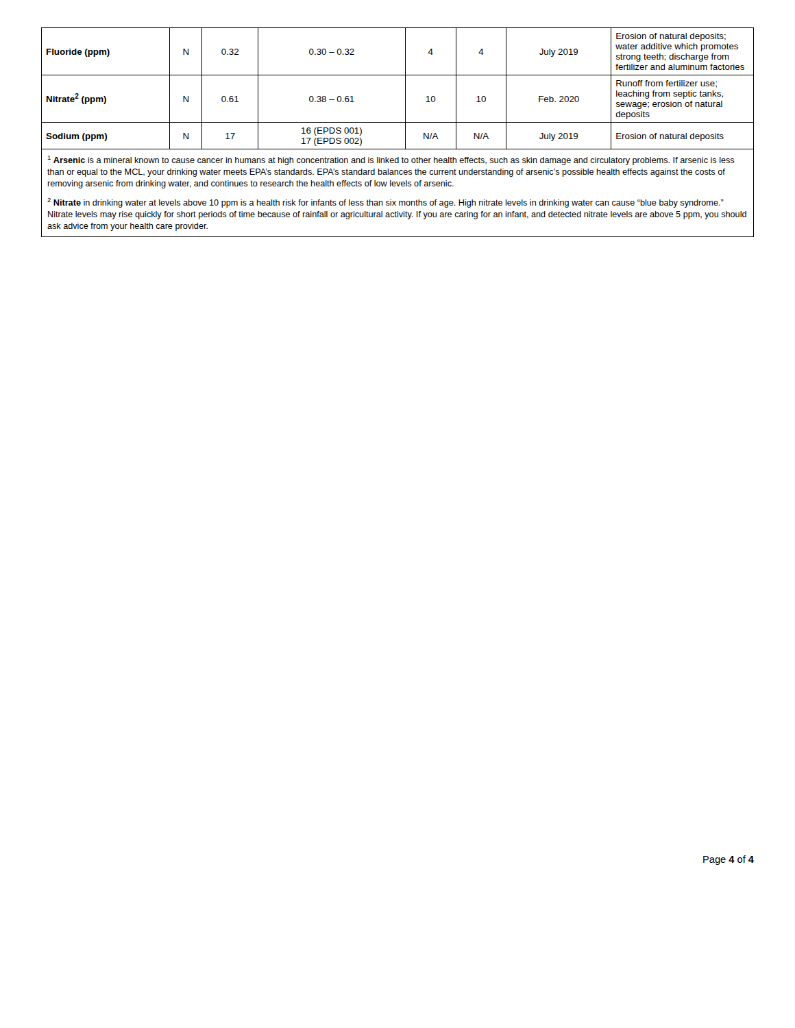| Fluoride (ppm) | N | 0.32 | 0.30 – 0.32 | 4 | 4 | July 2019 | Erosion of natural deposits; water additive which promotes strong teeth; discharge from fertilizer and aluminum factories |
| Nitrate 2 (ppm) | N | 0.61 | 0.38 – 0.61 | 10 | 10 | Feb. 2020 | Runoff from fertilizer use; leaching from septic tanks, sewage; erosion of natural deposits |
| Sodium (ppm) | N | 17 | 16 (EPDS 001) 17 (EPDS 002) | N/A | N/A | July 2019 | Erosion of natural deposits |
1 Arsenic is a mineral known to cause cancer in humans at high concentration and is linked to other health effects, such as skin damage and circulatory problems. If arsenic is less than or equal to the MCL, your drinking water meets EPA’s standards. EPA’s standard balances the current understanding of arsenic’s possible health effects against the costs of removing arsenic from drinking water, and continues to research the health effects of low levels of arsenic.
2 Nitrate in drinking water at levels above 10 ppm is a health risk for infants of less than six months of age. High nitrate levels in drinking water can cause “blue baby syndrome.” Nitrate levels may rise quickly for short periods of time because of rainfall or agricultural activity. If you are caring for an infant, and detected nitrate levels are above 5 ppm, you should ask advice from your health care provider.
Page 4 of 4